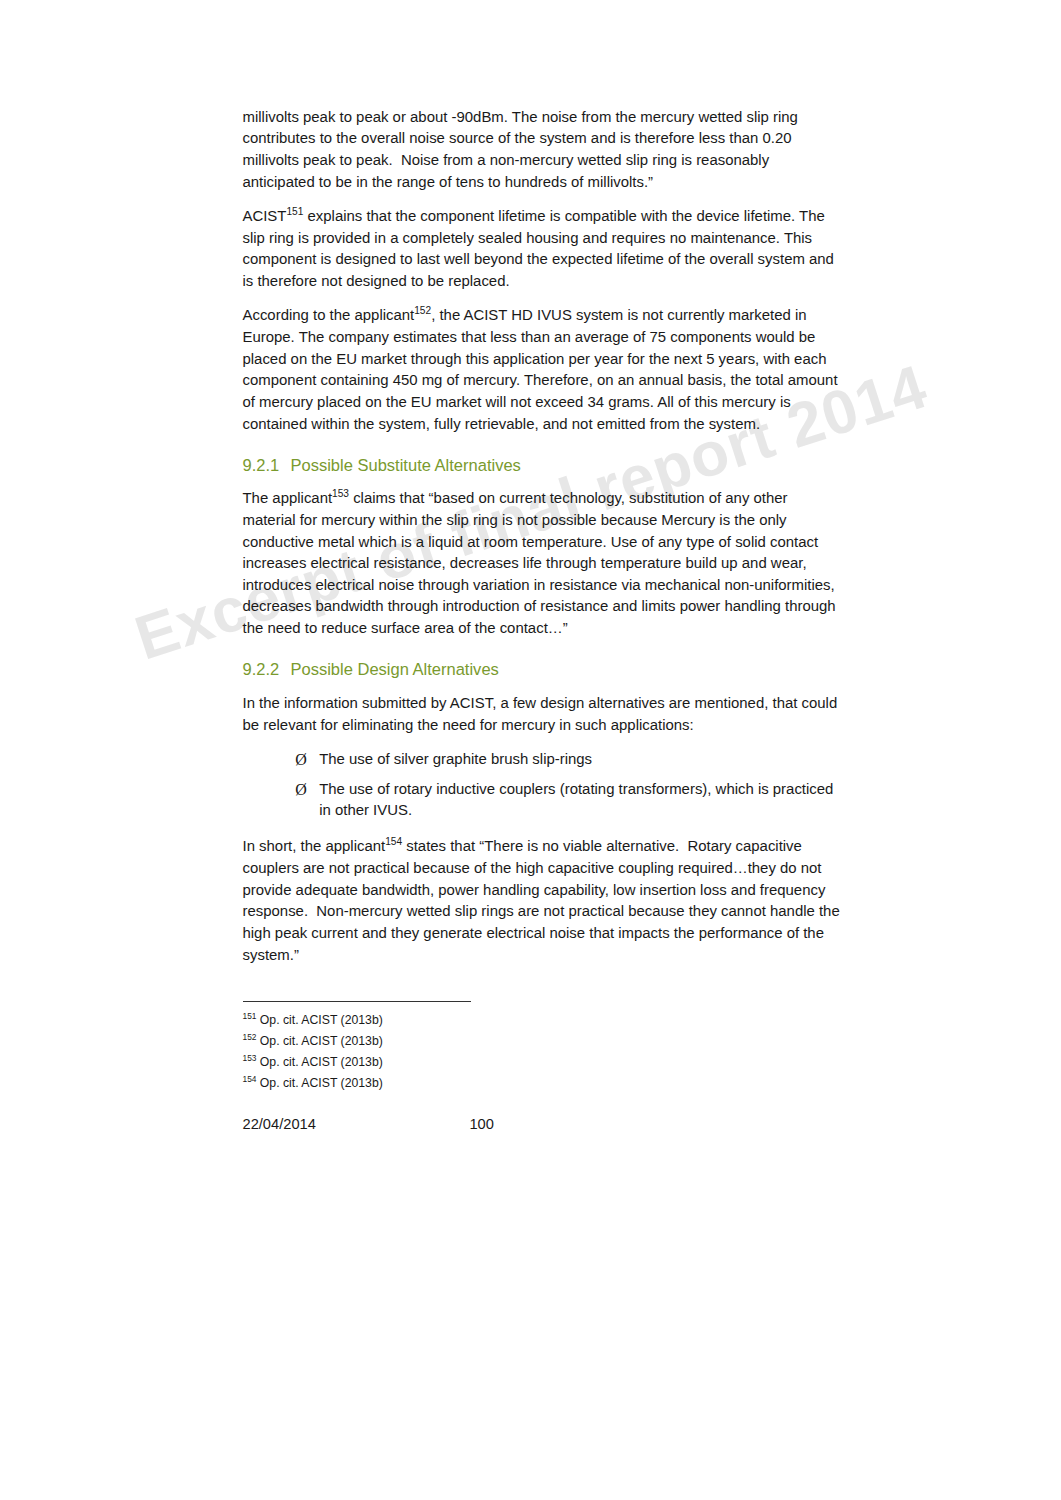Excerpt of final report 2014
millivolts peak to peak or about -90dBm. The noise from the mercury wetted slip ring contributes to the overall noise source of the system and is therefore less than 0.20 millivolts peak to peak. Noise from a non-mercury wetted slip ring is reasonably anticipated to be in the range of tens to hundreds of millivolts.”
ACIST151 explains that the component lifetime is compatible with the device lifetime. The slip ring is provided in a completely sealed housing and requires no maintenance. This component is designed to last well beyond the expected lifetime of the overall system and is therefore not designed to be replaced.
According to the applicant152, the ACIST HD IVUS system is not currently marketed in Europe. The company estimates that less than an average of 75 components would be placed on the EU market through this application per year for the next 5 years, with each component containing 450 mg of mercury. Therefore, on an annual basis, the total amount of mercury placed on the EU market will not exceed 34 grams. All of this mercury is contained within the system, fully retrievable, and not emitted from the system.
9.2.1 Possible Substitute Alternatives
The applicant153 claims that “based on current technology, substitution of any other material for mercury within the slip ring is not possible because Mercury is the only conductive metal which is a liquid at room temperature. Use of any type of solid contact increases electrical resistance, decreases life through temperature build up and wear, introduces electrical noise through variation in resistance via mechanical non-uniformities, decreases bandwidth through introduction of resistance and limits power handling through the need to reduce surface area of the contact…”
9.2.2 Possible Design Alternatives
In the information submitted by ACIST, a few design alternatives are mentioned, that could be relevant for eliminating the need for mercury in such applications:
The use of silver graphite brush slip-rings
The use of rotary inductive couplers (rotating transformers), which is practiced in other IVUS.
In short, the applicant154 states that “There is no viable alternative. Rotary capacitive couplers are not practical because of the high capacitive coupling required…they do not provide adequate bandwidth, power handling capability, low insertion loss and frequency response. Non-mercury wetted slip rings are not practical because they cannot handle the high peak current and they generate electrical noise that impacts the performance of the system.”
151 Op. cit. ACIST (2013b)
152 Op. cit. ACIST (2013b)
153 Op. cit. ACIST (2013b)
154 Op. cit. ACIST (2013b)
22/04/2014 100